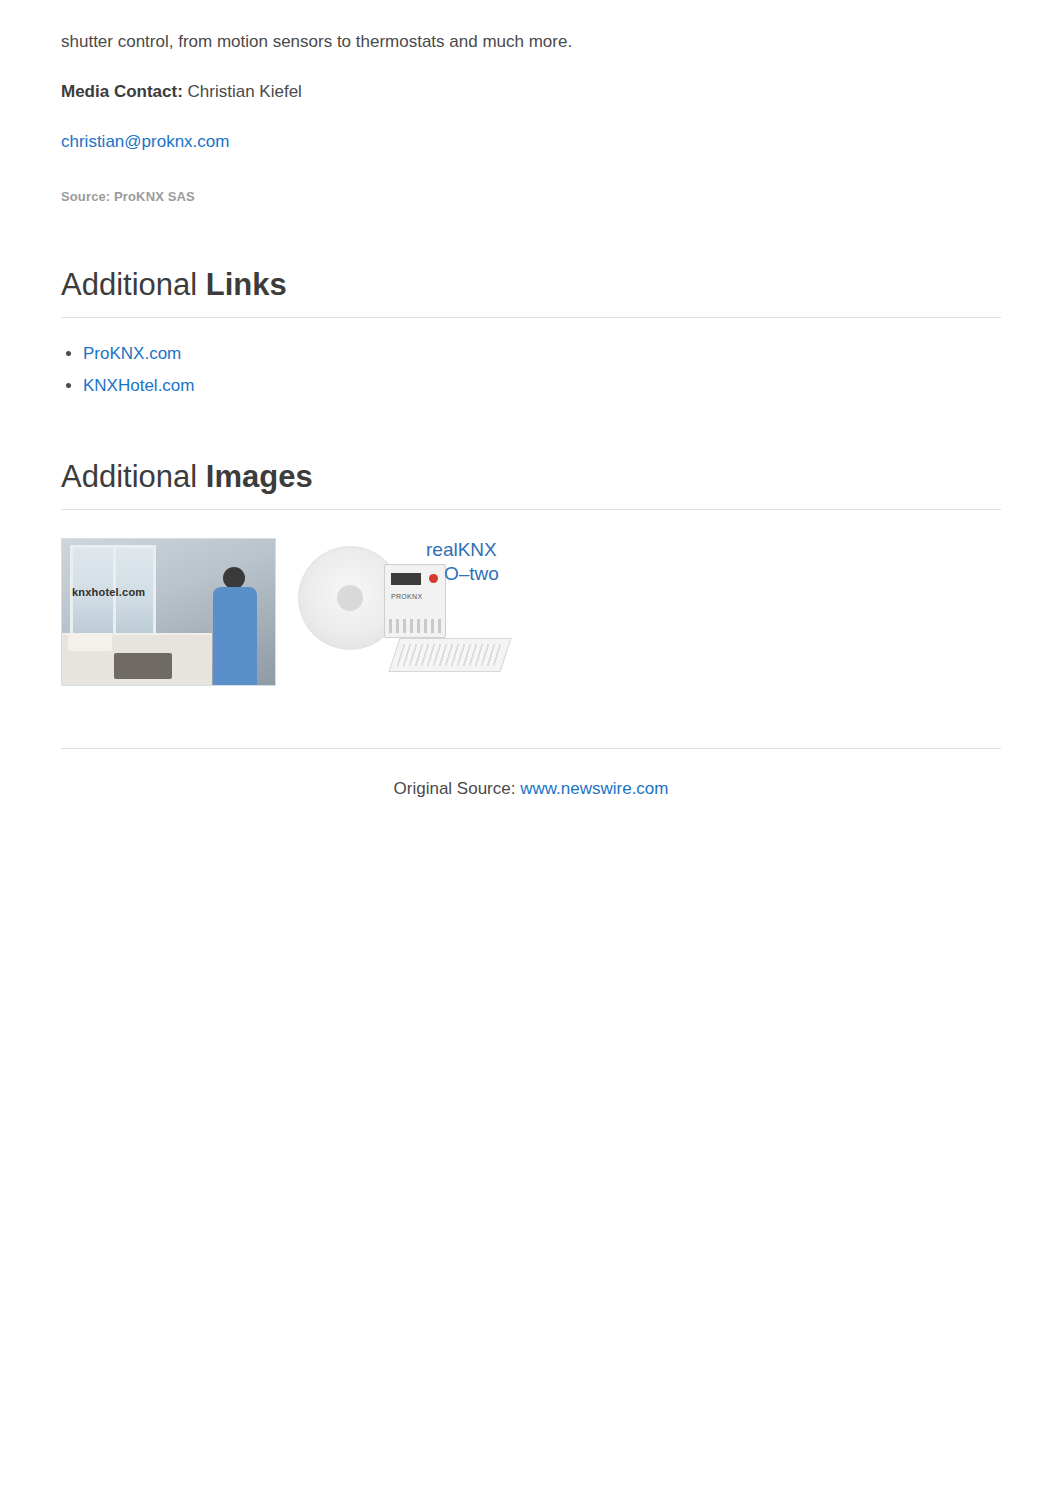shutter control, from motion sensors to thermostats and much more.
Media Contact: Christian Kiefel
christian@proknx.com
Source: ProKNX SAS
Additional Links
ProKNX.com
KNXHotel.com
Additional Images
knxhotel.com
PROKNX
realKNXO–two
Original Source: www.newswire.com